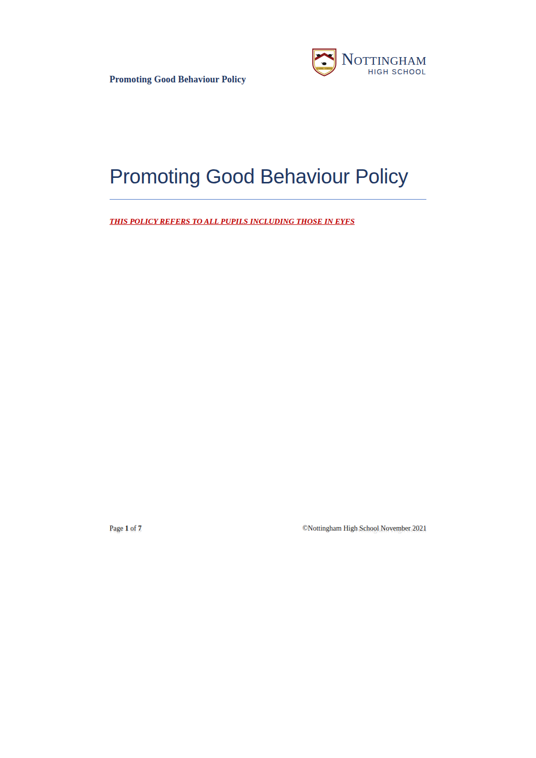Promoting Good Behaviour Policy
LAUDE · VIRTUS
Nottingham HIGH SCHOOL
Promoting Good Behaviour Policy
THIS POLICY REFERS TO ALL PUPILS INCLUDING THOSE IN EYFS
Page 1 of 5 Page 1 of 7
©Nottingham High School ©Nottingham High School November 2021